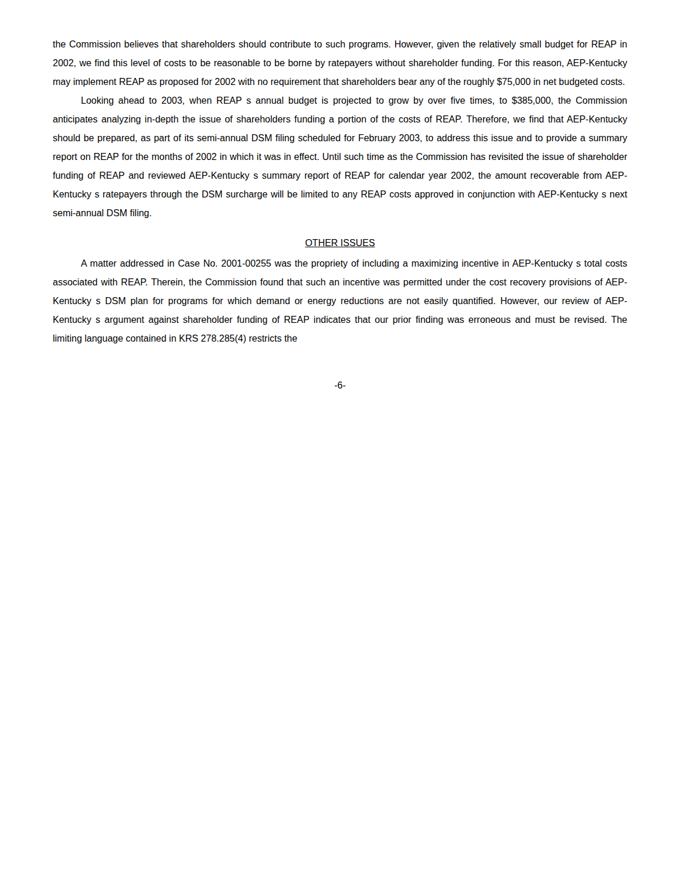the Commission believes that shareholders should contribute to such programs. However, given the relatively small budget for REAP in 2002, we find this level of costs to be reasonable to be borne by ratepayers without shareholder funding. For this reason, AEP-Kentucky may implement REAP as proposed for 2002 with no requirement that shareholders bear any of the roughly $75,000 in net budgeted costs.
Looking ahead to 2003, when REAP s annual budget is projected to grow by over five times, to $385,000, the Commission anticipates analyzing in-depth the issue of shareholders funding a portion of the costs of REAP. Therefore, we find that AEP-Kentucky should be prepared, as part of its semi-annual DSM filing scheduled for February 2003, to address this issue and to provide a summary report on REAP for the months of 2002 in which it was in effect. Until such time as the Commission has revisited the issue of shareholder funding of REAP and reviewed AEP-Kentucky s summary report of REAP for calendar year 2002, the amount recoverable from AEP-Kentucky s ratepayers through the DSM surcharge will be limited to any REAP costs approved in conjunction with AEP-Kentucky s next semi-annual DSM filing.
OTHER ISSUES
A matter addressed in Case No. 2001-00255 was the propriety of including a maximizing incentive in AEP-Kentucky s total costs associated with REAP. Therein, the Commission found that such an incentive was permitted under the cost recovery provisions of AEP-Kentucky s DSM plan for programs for which demand or energy reductions are not easily quantified. However, our review of AEP-Kentucky s argument against shareholder funding of REAP indicates that our prior finding was erroneous and must be revised. The limiting language contained in KRS 278.285(4) restricts the
-6-